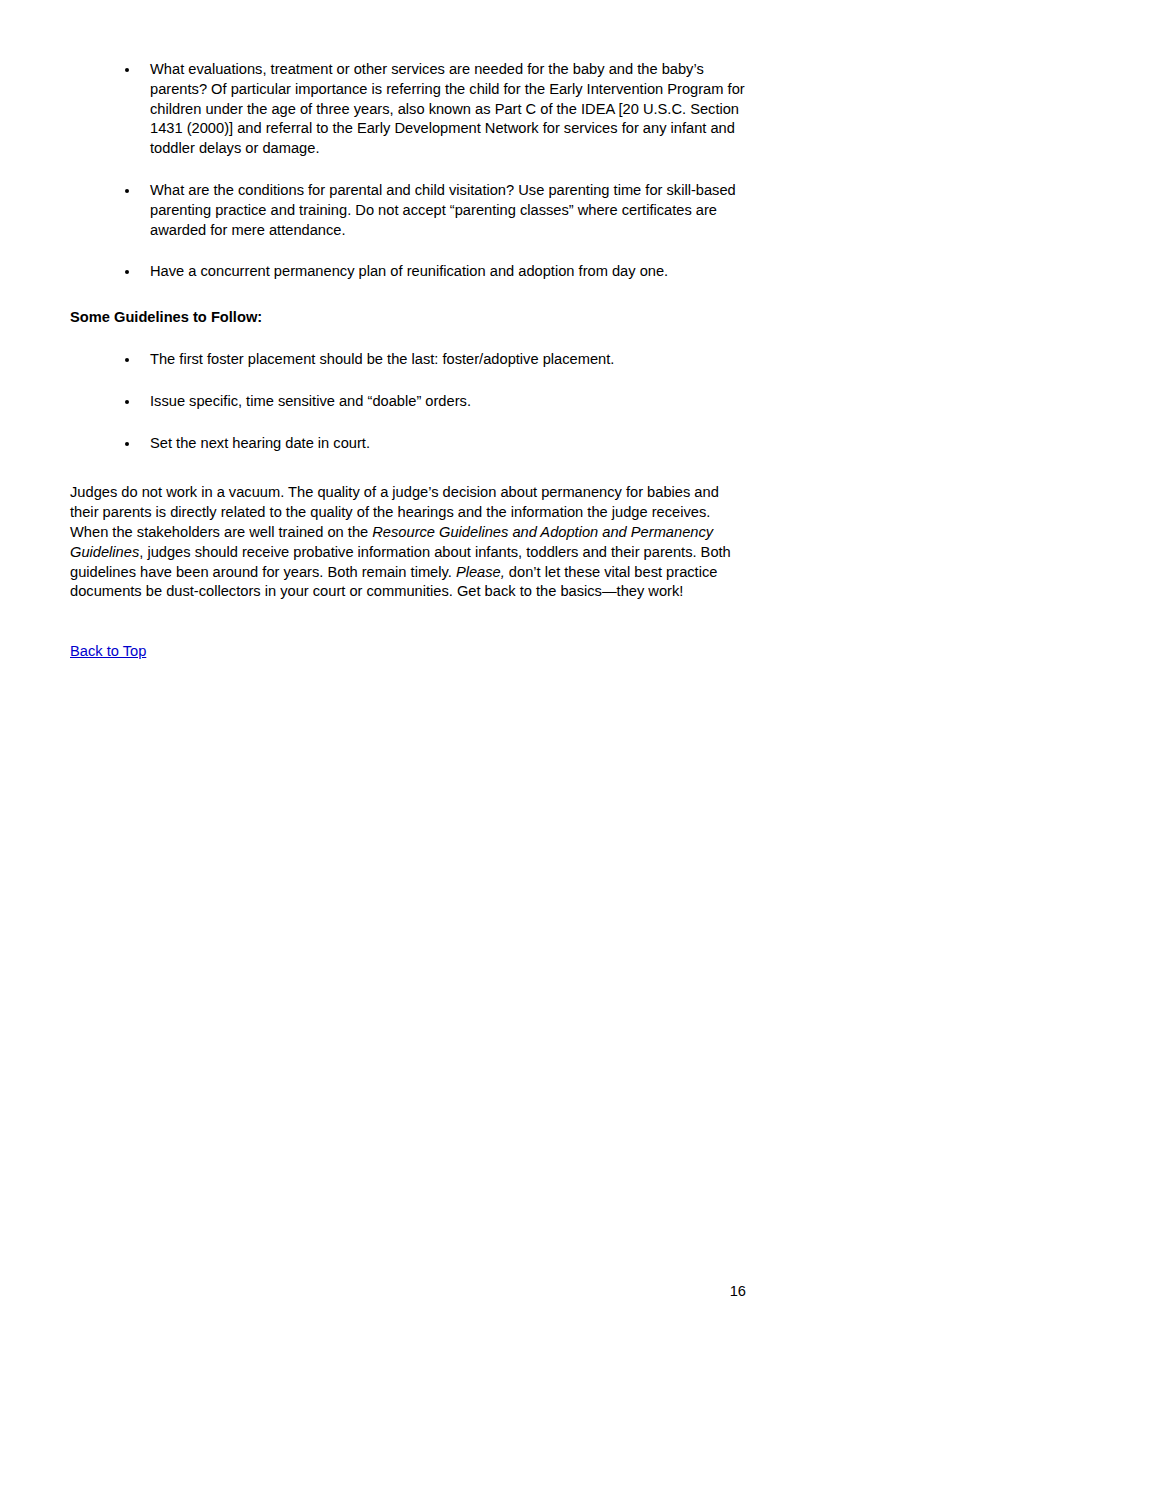What evaluations, treatment or other services are needed for the baby and the baby’s parents? Of particular importance is referring the child for the Early Intervention Program for children under the age of three years, also known as Part C of the IDEA [20 U.S.C. Section 1431 (2000)] and referral to the Early Development Network for services for any infant and toddler delays or damage.
What are the conditions for parental and child visitation? Use parenting time for skill-based parenting practice and training. Do not accept “parenting classes” where certificates are awarded for mere attendance.
Have a concurrent permanency plan of reunification and adoption from day one.
Some Guidelines to Follow:
The first foster placement should be the last: foster/adoptive placement.
Issue specific, time sensitive and “doable” orders.
Set the next hearing date in court.
Judges do not work in a vacuum. The quality of a judge’s decision about permanency for babies and their parents is directly related to the quality of the hearings and the information the judge receives. When the stakeholders are well trained on the Resource Guidelines and Adoption and Permanency Guidelines, judges should receive probative information about infants, toddlers and their parents. Both guidelines have been around for years. Both remain timely. Please, don’t let these vital best practice documents be dust-collectors in your court or communities. Get back to the basics—they work!
Back to Top
16